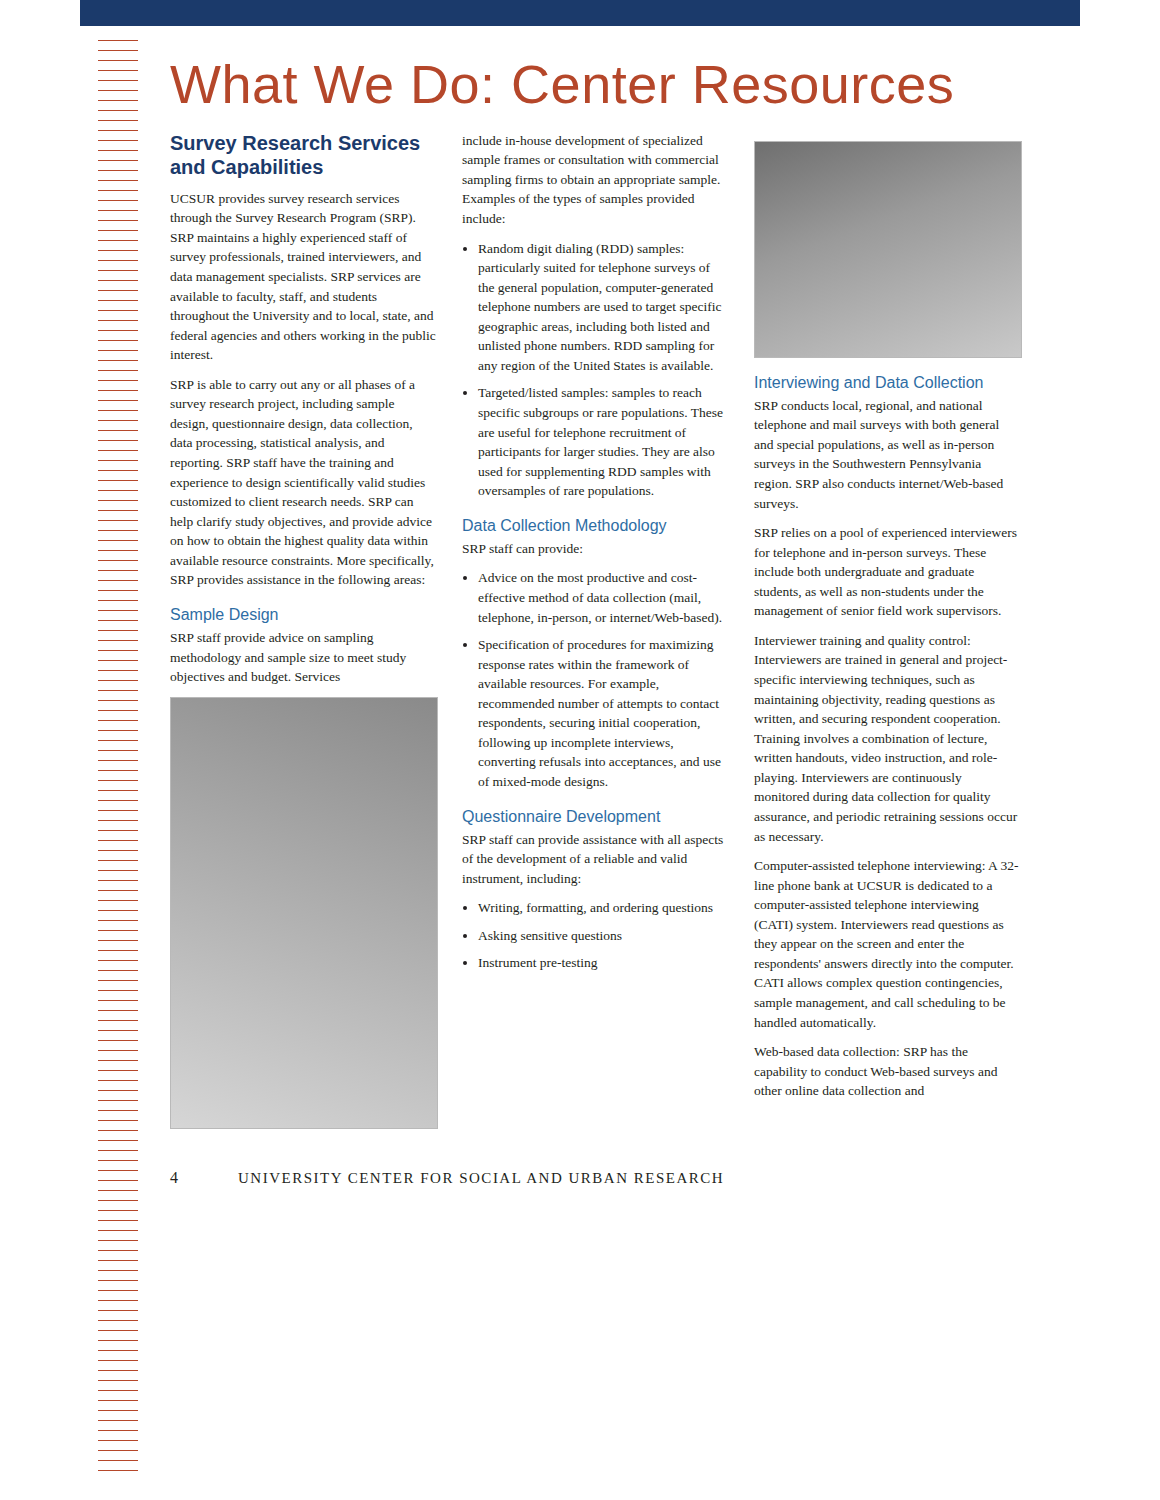What We Do: Center Resources
Survey Research Services and Capabilities
UCSUR provides survey research services through the Survey Research Program (SRP). SRP maintains a highly experienced staff of survey professionals, trained interviewers, and data management specialists. SRP services are available to faculty, staff, and students throughout the University and to local, state, and federal agencies and others working in the public interest.
SRP is able to carry out any or all phases of a survey research project, including sample design, questionnaire design, data collection, data processing, statistical analysis, and reporting. SRP staff have the training and experience to design scientifically valid studies customized to client research needs. SRP can help clarify study objectives, and provide advice on how to obtain the highest quality data within available resource constraints. More specifically, SRP provides assistance in the following areas:
Sample Design
SRP staff provide advice on sampling methodology and sample size to meet study objectives and budget. Services
include in-house development of specialized sample frames or consultation with commercial sampling firms to obtain an appropriate sample. Examples of the types of samples provided include:
Random digit dialing (RDD) samples: particularly suited for telephone surveys of the general population, computer-generated telephone numbers are used to target specific geographic areas, including both listed and unlisted phone numbers. RDD sampling for any region of the United States is available.
Targeted/listed samples: samples to reach specific subgroups or rare populations. These are useful for telephone recruitment of participants for larger studies. They are also used for supplementing RDD samples with oversamples of rare populations.
Data Collection Methodology
SRP staff can provide:
Advice on the most productive and cost-effective method of data collection (mail, telephone, in-person, or internet/Web-based).
Specification of procedures for maximizing response rates within the framework of available resources. For example, recommended number of attempts to contact respondents, securing initial cooperation, following up incomplete interviews, converting refusals into acceptances, and use of mixed-mode designs.
Questionnaire Development
SRP staff can provide assistance with all aspects of the development of a reliable and valid instrument, including:
Writing, formatting, and ordering questions
Asking sensitive questions
Instrument pre-testing
Interviewing and Data Collection
SRP conducts local, regional, and national telephone and mail surveys with both general and special populations, as well as in-person surveys in the Southwestern Pennsylvania region. SRP also conducts internet/Web-based surveys.
SRP relies on a pool of experienced interviewers for telephone and in-person surveys. These include both undergraduate and graduate students, as well as non-students under the management of senior field work supervisors.
Interviewer training and quality control: Interviewers are trained in general and project-specific interviewing techniques, such as maintaining objectivity, reading questions as written, and securing respondent cooperation. Training involves a combination of lecture, written handouts, video instruction, and role-playing. Interviewers are continuously monitored during data collection for quality assurance, and periodic retraining sessions occur as necessary.
Computer-assisted telephone interviewing: A 32-line phone bank at UCSUR is dedicated to a computer-assisted telephone interviewing (CATI) system. Interviewers read questions as they appear on the screen and enter the respondents' answers directly into the computer. CATI allows complex question contingencies, sample management, and call scheduling to be handled automatically.
Web-based data collection: SRP has the capability to conduct Web-based surveys and other online data collection and
4
UNIVERSITY CENTER FOR SOCIAL AND URBAN RESEARCH